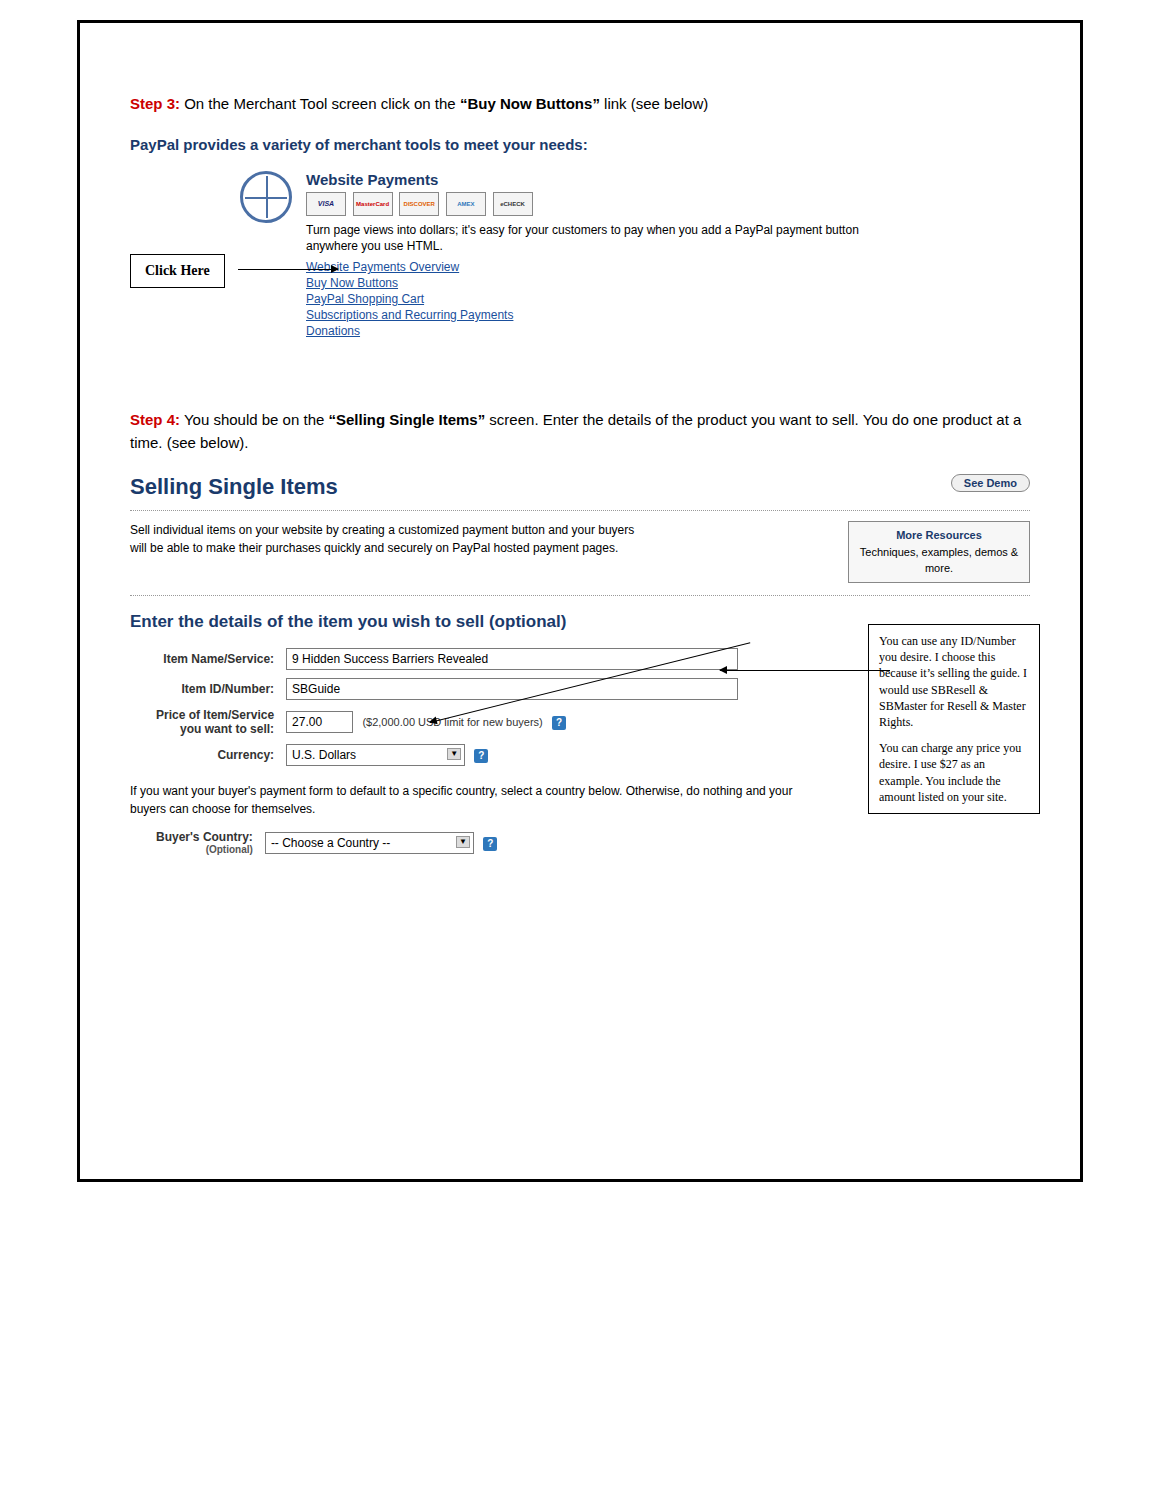Step 3: On the Merchant Tool screen click on the “Buy Now Buttons” link (see below)
PayPal provides a variety of merchant tools to meet your needs:
Website Payments
VISA MasterCard DISCOVER AMEX eCHECK
Turn page views into dollars; it's easy for your customers to pay when you add a PayPal payment button anywhere you use HTML.
Website Payments Overview
Buy Now Buttons
PayPal Shopping Cart
Subscriptions and Recurring Payments
Donations
Click Here
Step 4: You should be on the “Selling Single Items” screen. Enter the details of the product you want to sell. You do one product at a time. (see below).
Selling Single Items
See Demo
Sell individual items on your website by creating a customized payment button and your buyers will be able to make their purchases quickly and securely on PayPal hosted payment pages.
More Resources Techniques, examples, demos & more.
Enter the details of the item you wish to sell (optional)
| Item Name/Service: | 9 Hidden Success Barriers Revealed |
| Item ID/Number: | SBGuide |
| Price of Item/Service you want to sell: | 27.00 ($2,000.00 USD limit for new buyers) ? |
| Currency: | U.S. Dollars ? |
If you want your buyer's payment form to default to a specific country, select a country below. Otherwise, do nothing and your buyers can choose for themselves.
| Buyer's Country: (Optional) | -- Choose a Country -- ? |
You can use any ID/Number you desire. I choose this because it’s selling the guide. I would use SBResell & SBMaster for Resell & Master Rights.
You can charge any price you desire. I use $27 as an example. You include the amount listed on your site.